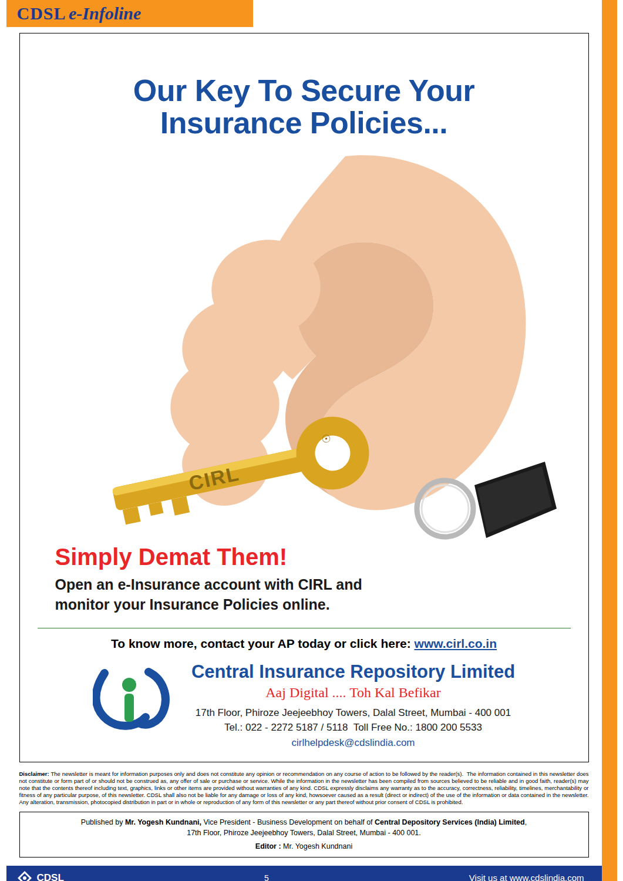CDSL e-Infoline
Our Key To Secure Your
Insurance Policies...
CIRL ☉
Simply Demat Them!
Open an e-Insurance account with CIRL and
monitor your Insurance Policies online.
To know more, contact your AP today or click here: www.cirl.co.in
Central Insurance Repository Limited
Aaj Digital .... Toh Kal Befikar
17th Floor, Phiroze Jeejeebhoy Towers, Dalal Street, Mumbai - 400 001
Tel.: 022 - 2272 5187 / 5118 Toll Free No.: 1800 200 5533
cirlhelpdesk@cdslindia.com
Disclaimer: The newsletter is meant for information purposes only and does not constitute any opinion or recommendation on any course of action to be followed by the reader(s). The information contained in this newsletter does not constitute or form part of or should not be construed as, any offer of sale or purchase or service. While the information in the newsletter has been compiled from sources believed to be reliable and in good faith, reader(s) may note that the contents thereof including text, graphics, links or other items are provided without warranties of any kind. CDSL expressly disclaims any warranty as to the accuracy, correctness, reliability, timelines, merchantability or fitness of any particular purpose, of this newsletter. CDSL shall also not be liable for any damage or loss of any kind, howsoever caused as a result (direct or indirect) of the use of the information or data contained in the newsletter. Any alteration, transmission, photocopied distribution in part or in whole or reproduction of any form of this newsletter or any part thereof without prior consent of CDSL is prohibited.
Published by Mr. Yogesh Kundnani, Vice President - Business Development on behalf of Central Depository Services (India) Limited,
17th Floor, Phiroze Jeejeebhoy Towers, Dalal Street, Mumbai - 400 001.
Editor : Mr. Yogesh Kundnani
CDSL
5
Visit us at www.cdslindia.com